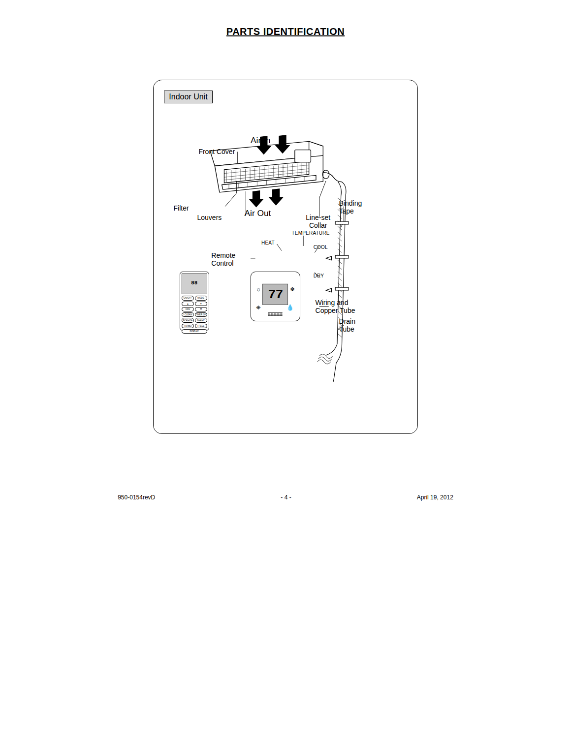PARTS IDENTIFICATION
Indoor Unit
Front Cover
Air In
Filter
Louvers
Air Out
Line-set
Collar
Binding
Tape
TEMPERATURE
HEAT
COOL
FAN
DRY
Remote
Control
Wiring and
Copper Tube
Drain
Tube
88
ON/OFF MODE ▲▼ FAN☰ I CLEAN TIMER ON SPECIAL SLEEP TURBO I FEEL DISPLAY
☼
❄
⎈
💧
77
950-0154revD
- 4 -
April 19, 2012